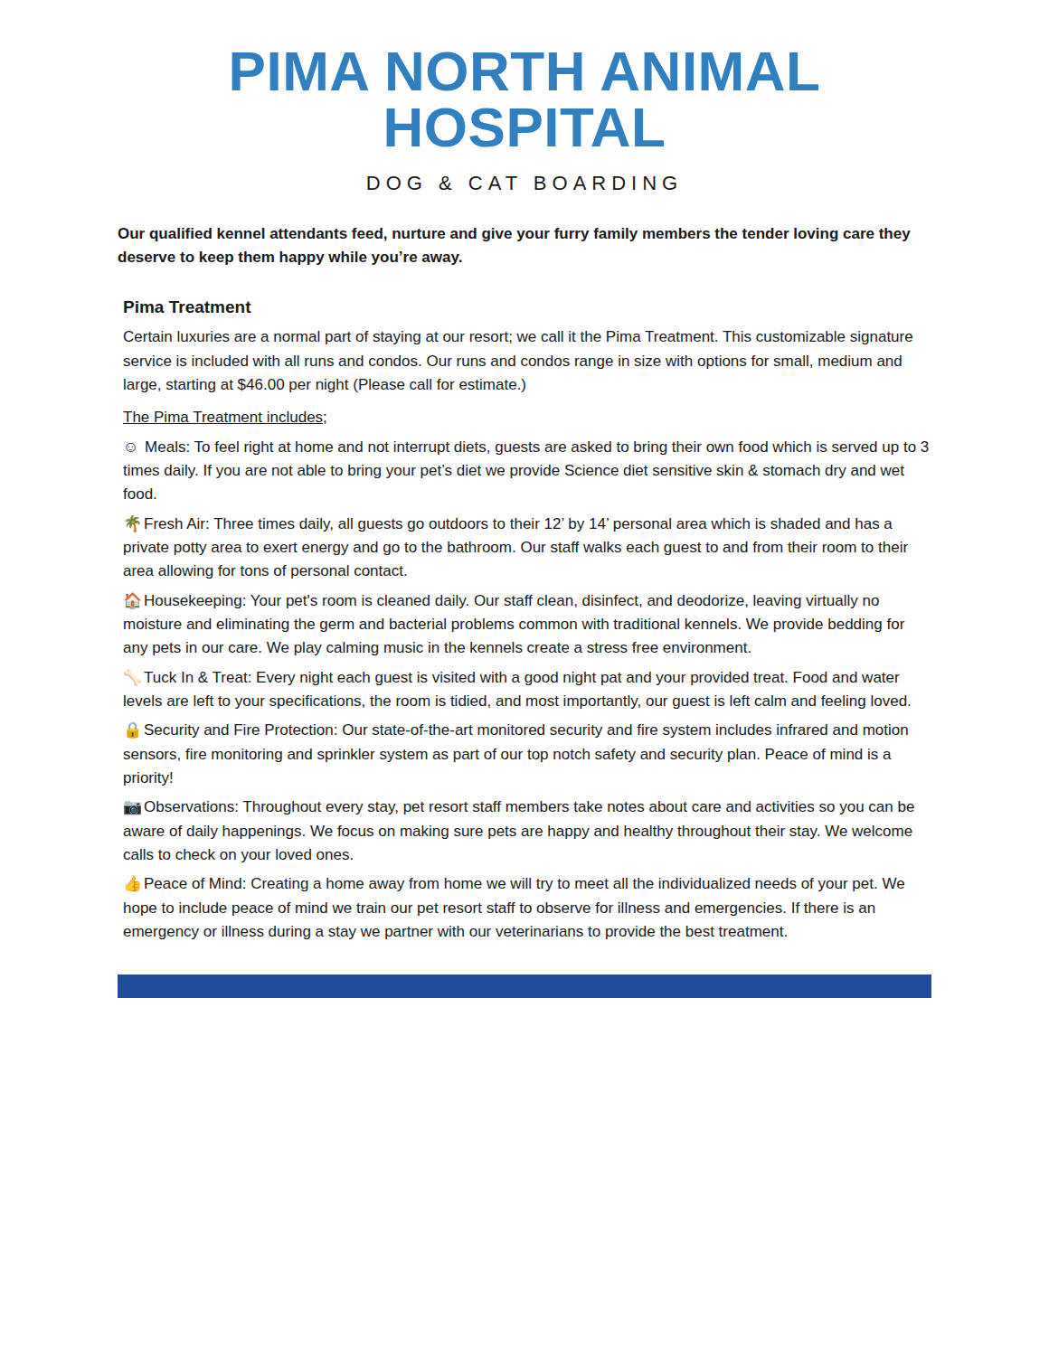Pima North Animal Hospital
Dog & Cat Boarding
Our qualified kennel attendants feed, nurture and give your furry family members the tender loving care they deserve to keep them happy while you’re away.
Pima Treatment
Certain luxuries are a normal part of staying at our resort; we call it the Pima Treatment. This customizable signature service is included with all runs and condos. Our runs and condos range in size with options for small, medium and large, starting at $46.00 per night (Please call for estimate.)
The Pima Treatment includes;
☺ Meals: To feel right at home and not interrupt diets, guests are asked to bring their own food which is served up to 3 times daily. If you are not able to bring your pet’s diet we provide Science diet sensitive skin & stomach dry and wet food.
🌴Fresh Air: Three times daily, all guests go outdoors to their 12’ by 14’ personal area which is shaded and has a private potty area to exert energy and go to the bathroom. Our staff walks each guest to and from their room to their area allowing for tons of personal contact.
🏠Housekeeping: Your pet's room is cleaned daily. Our staff clean, disinfect, and deodorize, leaving virtually no moisture and eliminating the germ and bacterial problems common with traditional kennels. We provide bedding for any pets in our care. We play calming music in the kennels create a stress free environment.
🦴Tuck In & Treat: Every night each guest is visited with a good night pat and your provided treat. Food and water levels are left to your specifications, the room is tidied, and most importantly, our guest is left calm and feeling loved.
🔒Security and Fire Protection: Our state-of-the-art monitored security and fire system includes infrared and motion sensors, fire monitoring and sprinkler system as part of our top notch safety and security plan. Peace of mind is a priority!
📷Observations: Throughout every stay, pet resort staff members take notes about care and activities so you can be aware of daily happenings. We focus on making sure pets are happy and healthy throughout their stay. We welcome calls to check on your loved ones.
👍Peace of Mind: Creating a home away from home we will try to meet all the individualized needs of your pet. We hope to include peace of mind we train our pet resort staff to observe for illness and emergencies. If there is an emergency or illness during a stay we partner with our veterinarians to provide the best treatment.